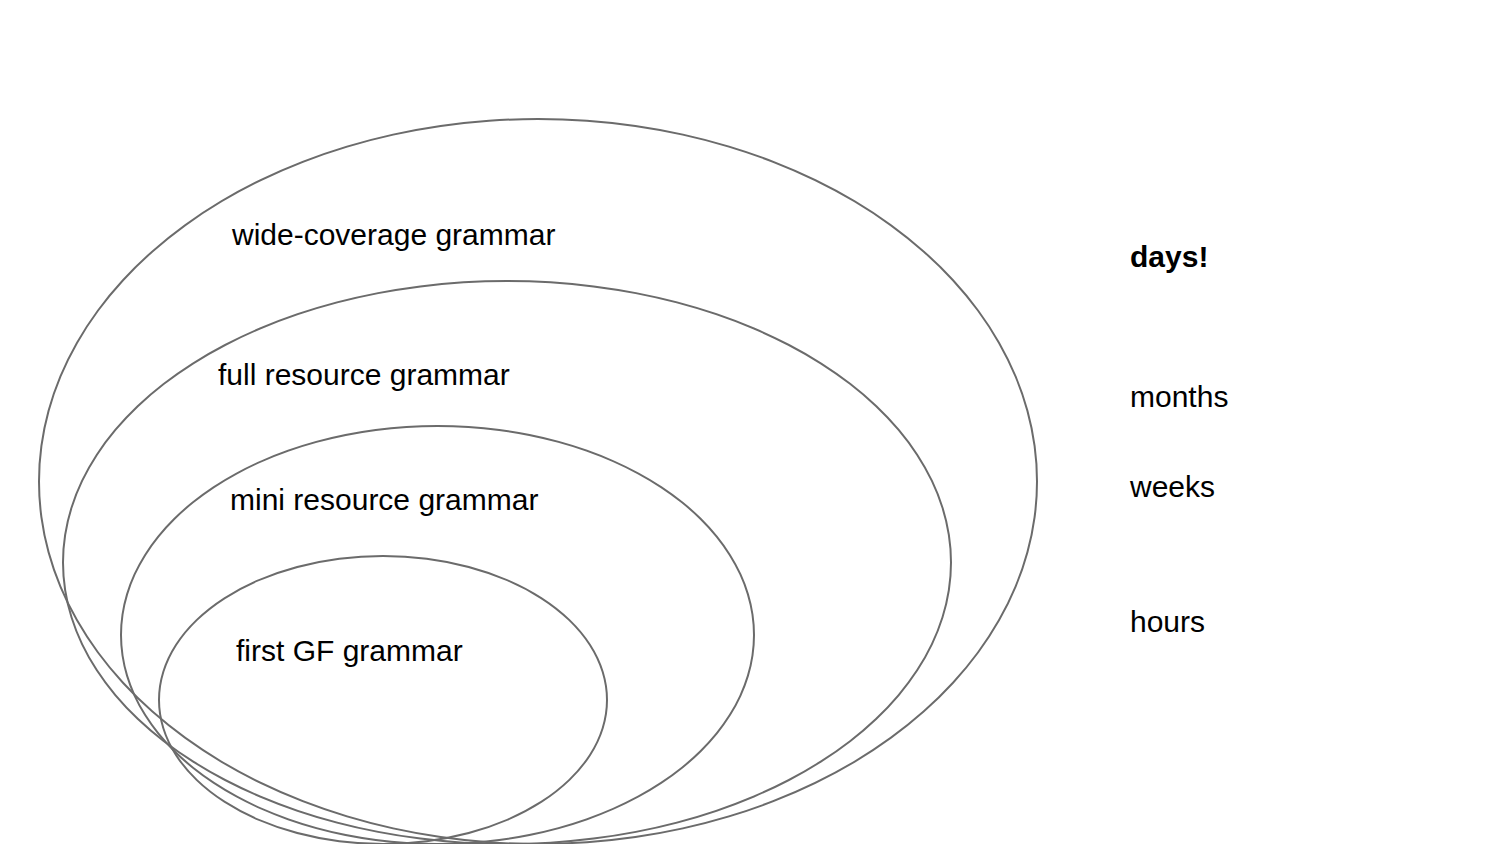wide-coverage grammar
full resource grammar
mini resource grammar
first GF grammar
days!
months
weeks
hours